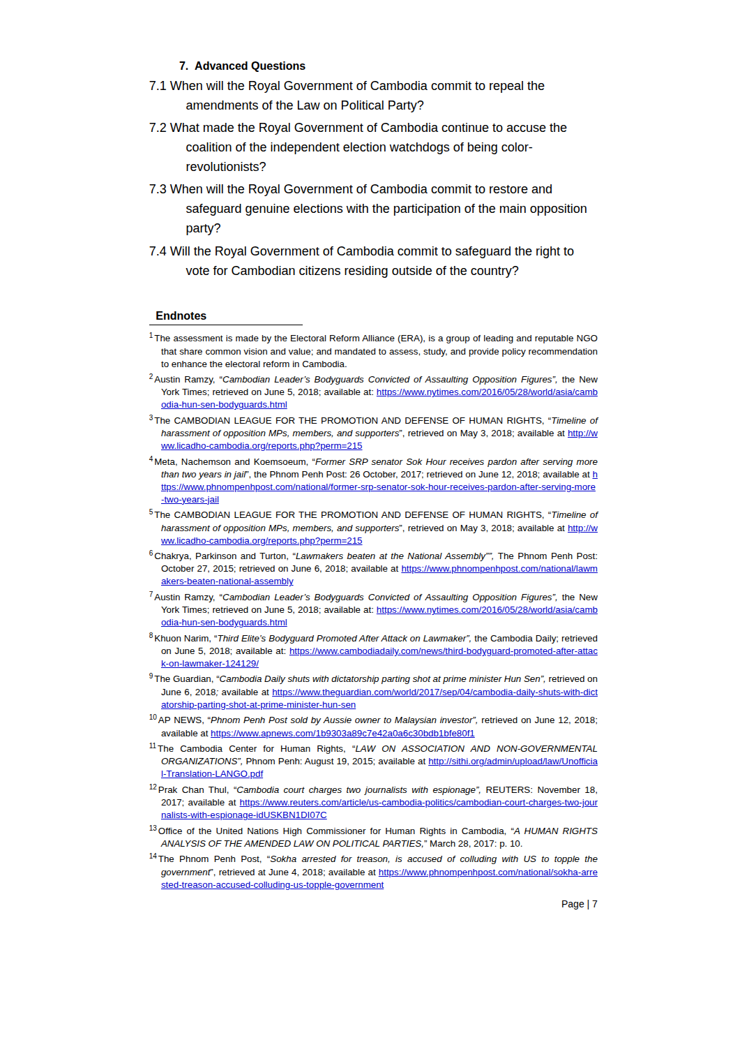7. Advanced Questions
7.1 When will the Royal Government of Cambodia commit to repeal the amendments of the Law on Political Party?
7.2 What made the Royal Government of Cambodia continue to accuse the coalition of the independent election watchdogs of being color-revolutionists?
7.3 When will the Royal Government of Cambodia commit to restore and safeguard genuine elections with the participation of the main opposition party?
7.4 Will the Royal Government of Cambodia commit to safeguard the right to vote for Cambodian citizens residing outside of the country?
Endnotes
The assessment is made by the Electoral Reform Alliance (ERA), is a group of leading and reputable NGO that share common vision and value; and mandated to assess, study, and provide policy recommendation to enhance the electoral reform in Cambodia.
Austin Ramzy, “Cambodian Leader’s Bodyguards Convicted of Assaulting Opposition Figures”, the New York Times; retrieved on June 5, 2018; available at: https://www.nytimes.com/2016/05/28/world/asia/cambodia-hun-sen-bodyguards.html
The CAMBODIAN LEAGUE FOR THE PROMOTION AND DEFENSE OF HUMAN RIGHTS, “Timeline of harassment of opposition MPs, members, and supporters”, retrieved on May 3, 2018; available at http://www.licadho-cambodia.org/reports.php?perm=215
Meta, Nachemson and Koemsoeum, “Former SRP senator Sok Hour receives pardon after serving more than two years in jail”, the Phnom Penh Post: 26 October, 2017; retrieved on June 12, 2018; available at https://www.phnompenhpost.com/national/former-srp-senator-sok-hour-receives-pardon-after-serving-more-two-years-jail
The CAMBODIAN LEAGUE FOR THE PROMOTION AND DEFENSE OF HUMAN RIGHTS, “Timeline of harassment of opposition MPs, members, and supporters”, retrieved on May 3, 2018; available at http://www.licadho-cambodia.org/reports.php?perm=215
Chakrya, Parkinson and Turton, “Lawmakers beaten at the National Assembly””, The Phnom Penh Post: October 27, 2015; retrieved on June 6, 2018; available at https://www.phnompenhpost.com/national/lawmakers-beaten-national-assembly
Austin Ramzy, “Cambodian Leader’s Bodyguards Convicted of Assaulting Opposition Figures”, the New York Times; retrieved on June 5, 2018; available at: https://www.nytimes.com/2016/05/28/world/asia/cambodia-hun-sen-bodyguards.html
Khuon Narim, “Third Elite’s Bodyguard Promoted After Attack on Lawmaker”, the Cambodia Daily; retrieved on June 5, 2018; available at: https://www.cambodiadaily.com/news/third-bodyguard-promoted-after-attack-on-lawmaker-124129/
The Guardian, “Cambodia Daily shuts with dictatorship parting shot at prime minister Hun Sen”, retrieved on June 6, 2018; available at https://www.theguardian.com/world/2017/sep/04/cambodia-daily-shuts-with-dictatorship-parting-shot-at-prime-minister-hun-sen
AP NEWS, “Phnom Penh Post sold by Aussie owner to Malaysian investor”, retrieved on June 12, 2018; available at https://www.apnews.com/1b9303a89c7e42a0a6c30bdb1bfe80f1
The Cambodia Center for Human Rights, “LAW ON ASSOCIATION AND NON-GOVERNMENTAL ORGANIZATIONS”, Phnom Penh: August 19, 2015; available at http://sithi.org/admin/upload/law/Unofficial-Translation-LANGO.pdf
Prak Chan Thul, “Cambodia court charges two journalists with espionage”, REUTERS: November 18, 2017; available at https://www.reuters.com/article/us-cambodia-politics/cambodian-court-charges-two-journalists-with-espionage-idUSKBN1DI07C
Office of the United Nations High Commissioner for Human Rights in Cambodia, “A HUMAN RIGHTS ANALYSIS OF THE AMENDED LAW ON POLITICAL PARTIES,” March 28, 2017: p. 10.
The Phnom Penh Post, “Sokha arrested for treason, is accused of colluding with US to topple the government”, retrieved at June 4, 2018; available at https://www.phnompenhpost.com/national/sokha-arrested-treason-accused-colluding-us-topple-government
Page | 7